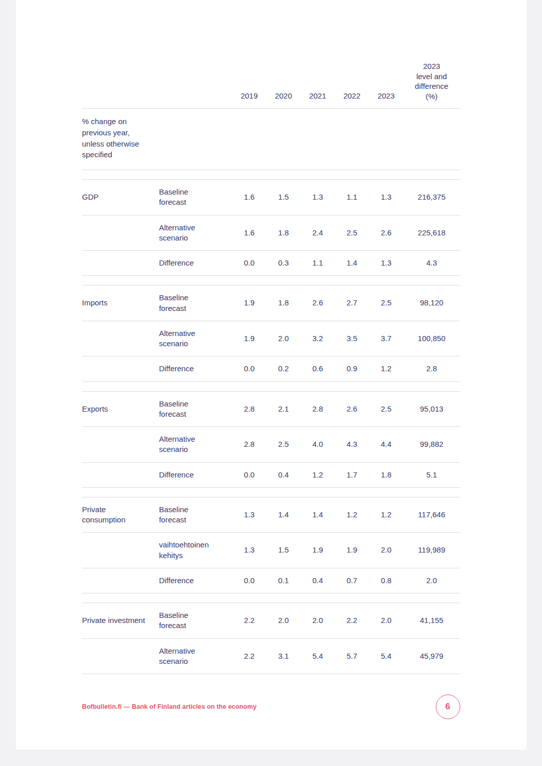| | | 2019 | 2020 | 2021 | 2022 | 2023 | 2023 level and difference (%) |
| --- | --- | --- | --- | --- | --- | --- | --- |
| % change on previous year, unless otherwise specified |
| GDP | Baseline forecast | 1.6 | 1.5 | 1.3 | 1.1 | 1.3 | 216,375 |
| | Alternative scenario | 1.6 | 1.8 | 2.4 | 2.5 | 2.6 | 225,618 |
| | Difference | 0.0 | 0.3 | 1.1 | 1.4 | 1.3 | 4.3 |
| Imports | Baseline forecast | 1.9 | 1.8 | 2.6 | 2.7 | 2.5 | 98,120 |
| | Alternative scenario | 1.9 | 2.0 | 3.2 | 3.5 | 3.7 | 100,850 |
| | Difference | 0.0 | 0.2 | 0.6 | 0.9 | 1.2 | 2.8 |
| Exports | Baseline forecast | 2.8 | 2.1 | 2.8 | 2.6 | 2.5 | 95,013 |
| | Alternative scenario | 2.8 | 2.5 | 4.0 | 4.3 | 4.4 | 99,882 |
| | Difference | 0.0 | 0.4 | 1.2 | 1.7 | 1.8 | 5.1 |
| Private consumption | Baseline forecast | 1.3 | 1.4 | 1.4 | 1.2 | 1.2 | 117,646 |
| | vaihtoehtoinen kehitys | 1.3 | 1.5 | 1.9 | 1.9 | 2.0 | 119,989 |
| | Difference | 0.0 | 0.1 | 0.4 | 0.7 | 0.8 | 2.0 |
| Private investment | Baseline forecast | 2.2 | 2.0 | 2.0 | 2.2 | 2.0 | 41,155 |
| | Alternative scenario | 2.2 | 3.1 | 5.4 | 5.7 | 5.4 | 45,979 |
Bofbulletin.fi — Bank of Finland articles on the economy
6